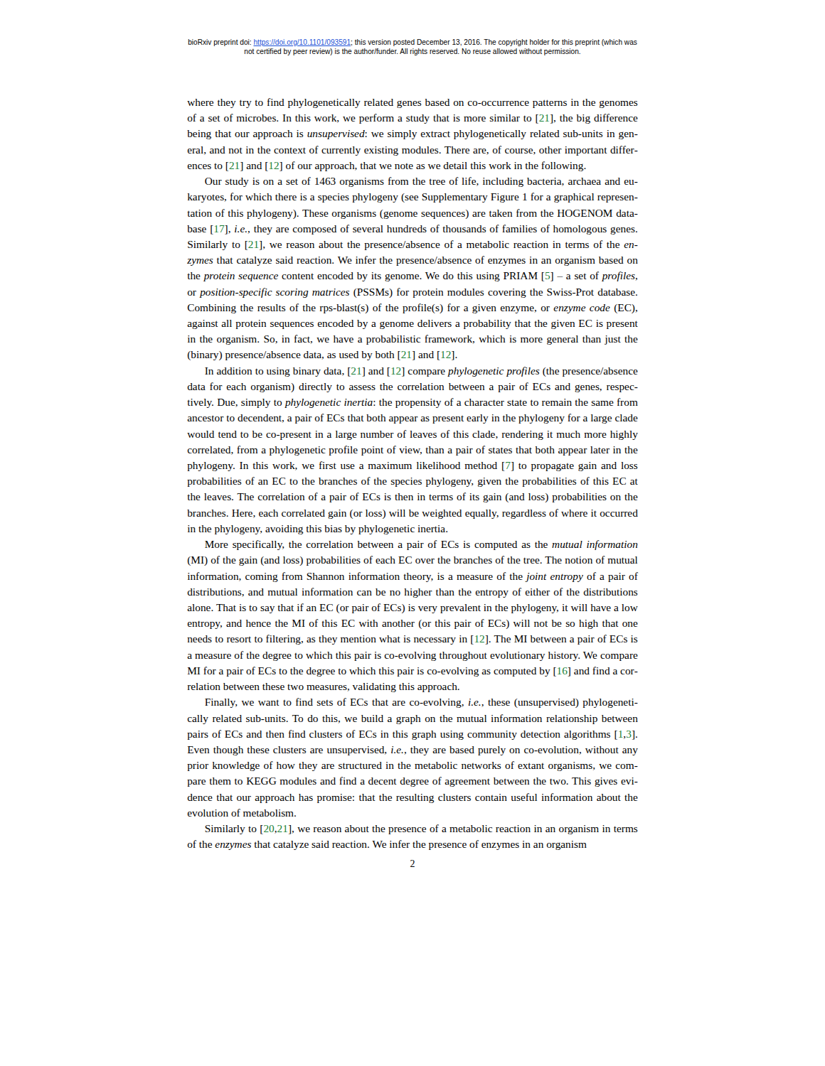bioRxiv preprint doi: https://doi.org/10.1101/093591; this version posted December 13, 2016. The copyright holder for this preprint (which was not certified by peer review) is the author/funder. All rights reserved. No reuse allowed without permission.
where they try to find phylogenetically related genes based on co-occurrence patterns in the genomes of a set of microbes. In this work, we perform a study that is more similar to [21], the big difference being that our approach is unsupervised: we simply extract phylogenetically related sub-units in general, and not in the context of currently existing modules. There are, of course, other important differences to [21] and [12] of our approach, that we note as we detail this work in the following.
Our study is on a set of 1463 organisms from the tree of life, including bacteria, archaea and eukaryotes, for which there is a species phylogeny (see Supplementary Figure 1 for a graphical representation of this phylogeny). These organisms (genome sequences) are taken from the HOGENOM database [17], i.e., they are composed of several hundreds of thousands of families of homologous genes. Similarly to [21], we reason about the presence/absence of a metabolic reaction in terms of the enzymes that catalyze said reaction. We infer the presence/absence of enzymes in an organism based on the protein sequence content encoded by its genome. We do this using PRIAM [5] – a set of profiles, or position-specific scoring matrices (PSSMs) for protein modules covering the Swiss-Prot database. Combining the results of the rps-blast(s) of the profile(s) for a given enzyme, or enzyme code (EC), against all protein sequences encoded by a genome delivers a probability that the given EC is present in the organism. So, in fact, we have a probabilistic framework, which is more general than just the (binary) presence/absence data, as used by both [21] and [12].
In addition to using binary data, [21] and [12] compare phylogenetic profiles (the presence/absence data for each organism) directly to assess the correlation between a pair of ECs and genes, respectively. Due, simply to phylogenetic inertia: the propensity of a character state to remain the same from ancestor to decendent, a pair of ECs that both appear as present early in the phylogeny for a large clade would tend to be co-present in a large number of leaves of this clade, rendering it much more highly correlated, from a phylogenetic profile point of view, than a pair of states that both appear later in the phylogeny. In this work, we first use a maximum likelihood method [7] to propagate gain and loss probabilities of an EC to the branches of the species phylogeny, given the probabilities of this EC at the leaves. The correlation of a pair of ECs is then in terms of its gain (and loss) probabilities on the branches. Here, each correlated gain (or loss) will be weighted equally, regardless of where it occurred in the phylogeny, avoiding this bias by phylogenetic inertia.
More specifically, the correlation between a pair of ECs is computed as the mutual information (MI) of the gain (and loss) probabilities of each EC over the branches of the tree. The notion of mutual information, coming from Shannon information theory, is a measure of the joint entropy of a pair of distributions, and mutual information can be no higher than the entropy of either of the distributions alone. That is to say that if an EC (or pair of ECs) is very prevalent in the phylogeny, it will have a low entropy, and hence the MI of this EC with another (or this pair of ECs) will not be so high that one needs to resort to filtering, as they mention what is necessary in [12]. The MI between a pair of ECs is a measure of the degree to which this pair is co-evolving throughout evolutionary history. We compare MI for a pair of ECs to the degree to which this pair is co-evolving as computed by [16] and find a correlation between these two measures, validating this approach.
Finally, we want to find sets of ECs that are co-evolving, i.e., these (unsupervised) phylogenetically related sub-units. To do this, we build a graph on the mutual information relationship between pairs of ECs and then find clusters of ECs in this graph using community detection algorithms [1,3]. Even though these clusters are unsupervised, i.e., they are based purely on co-evolution, without any prior knowledge of how they are structured in the metabolic networks of extant organisms, we compare them to KEGG modules and find a decent degree of agreement between the two. This gives evidence that our approach has promise: that the resulting clusters contain useful information about the evolution of metabolism.
Similarly to [20,21], we reason about the presence of a metabolic reaction in an organism in terms of the enzymes that catalyze said reaction. We infer the presence of enzymes in an organism
2